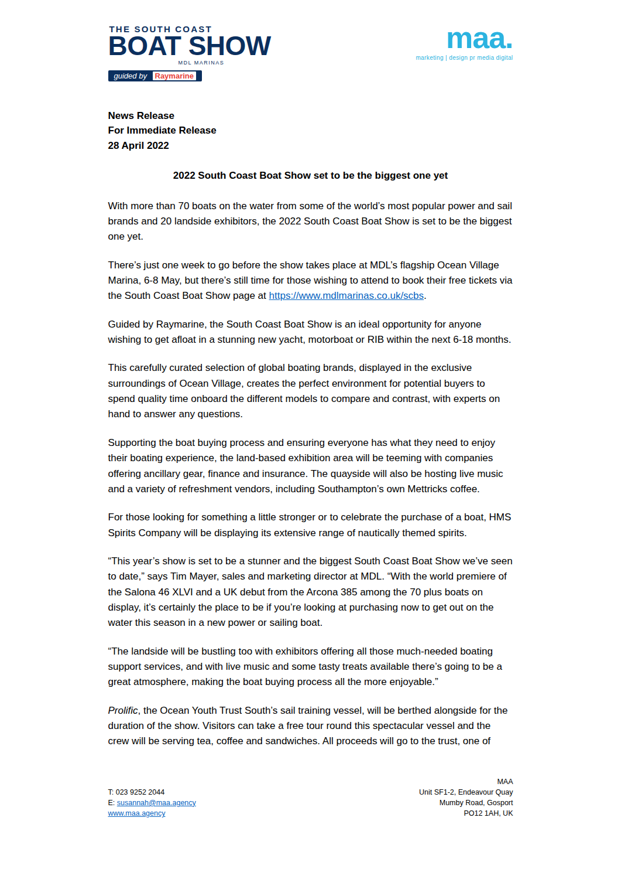THE SOUTH COAST
BOAT SHOW
MDL MARINAS
guided by Raymarine
maa.
marketing | design pr media digital
News Release
For Immediate Release
28 April 2022
2022 South Coast Boat Show set to be the biggest one yet
With more than 70 boats on the water from some of the world’s most popular power and sail brands and 20 landside exhibitors, the 2022 South Coast Boat Show is set to be the biggest one yet.
There’s just one week to go before the show takes place at MDL’s flagship Ocean Village Marina, 6-8 May, but there’s still time for those wishing to attend to book their free tickets via the South Coast Boat Show page at https://www.mdlmarinas.co.uk/scbs.
Guided by Raymarine, the South Coast Boat Show is an ideal opportunity for anyone wishing to get afloat in a stunning new yacht, motorboat or RIB within the next 6-18 months.
This carefully curated selection of global boating brands, displayed in the exclusive surroundings of Ocean Village, creates the perfect environment for potential buyers to spend quality time onboard the different models to compare and contrast, with experts on hand to answer any questions.
Supporting the boat buying process and ensuring everyone has what they need to enjoy their boating experience, the land-based exhibition area will be teeming with companies offering ancillary gear, finance and insurance. The quayside will also be hosting live music and a variety of refreshment vendors, including Southampton’s own Mettricks coffee.
For those looking for something a little stronger or to celebrate the purchase of a boat, HMS Spirits Company will be displaying its extensive range of nautically themed spirits.
“This year’s show is set to be a stunner and the biggest South Coast Boat Show we’ve seen to date,” says Tim Mayer, sales and marketing director at MDL. “With the world premiere of the Salona 46 XLVI and a UK debut from the Arcona 385 among the 70 plus boats on display, it’s certainly the place to be if you’re looking at purchasing now to get out on the water this season in a new power or sailing boat.
“The landside will be bustling too with exhibitors offering all those much-needed boating support services, and with live music and some tasty treats available there’s going to be a great atmosphere, making the boat buying process all the more enjoyable.”
Prolific, the Ocean Youth Trust South’s sail training vessel, will be berthed alongside for the duration of the show. Visitors can take a free tour round this spectacular vessel and the crew will be serving tea, coffee and sandwiches. All proceeds will go to the trust, one of
T: 023 9252 2044
E: susannah@maa.agency
www.maa.agency
MAA
Unit SF1-2, Endeavour Quay
Mumby Road, Gosport
PO12 1AH, UK